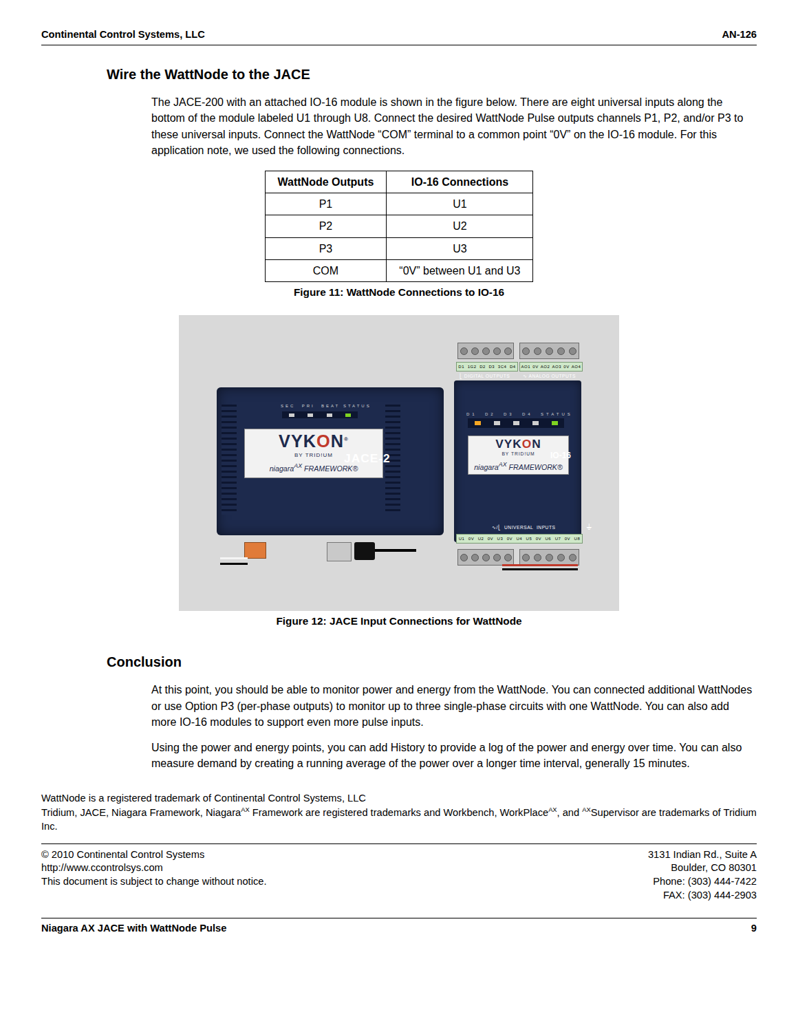Continental Control Systems, LLC AN-126
Wire the WattNode to the JACE
The JACE-200 with an attached IO-16 module is shown in the figure below. There are eight universal inputs along the bottom of the module labeled U1 through U8. Connect the desired WattNode Pulse outputs channels P1, P2, and/or P3 to these universal inputs. Connect the WattNode “COM” terminal to a common point “0V” on the IO-16 module. For this application note, we used the following connections.
| WattNode Outputs | IO-16 Connections |
| --- | --- |
| P1 | U1 |
| P2 | U2 |
| P3 | U3 |
| COM | “0V” between U1 and U3 |
Figure 11: WattNode Connections to IO-16
SEC PRI BEAT STATUS
VYKON®
BY TRID!UM
niagaraAX FRAMEWORK®
JACE-2
D11G2 D2 D33C4 D4
AO10V AO2 AO30V AO4
⎣ DIGITAL OUTPUTS
∿ ANALOG OUTPUTS
D1 D2 D3 D4 STATUS
VYKON
BY TRID!UM
niagaraAX FRAMEWORK®
IO-16
∿/⎣ UNIVERSAL INPUTS
U10V U20V U30V U4 U50V U6 U70V U8
⏚
Figure 12: JACE Input Connections for WattNode
Conclusion
At this point, you should be able to monitor power and energy from the WattNode. You can connected additional WattNodes or use Option P3 (per-phase outputs) to monitor up to three single-phase circuits with one WattNode. You can also add more IO-16 modules to support even more pulse inputs.
Using the power and energy points, you can add History to provide a log of the power and energy over time. You can also measure demand by creating a running average of the power over a longer time interval, generally 15 minutes.
WattNode is a registered trademark of Continental Control Systems, LLC
Tridium, JACE, Niagara Framework, NiagaraAX Framework are registered trademarks and Workbench, WorkPlaceAX, and AXSupervisor are trademarks of Tridium Inc.
© 2010 Continental Control Systems
http://www.ccontrolsys.com
This document is subject to change without notice.
3131 Indian Rd., Suite A
Boulder, CO 80301
Phone: (303) 444-7422
FAX: (303) 444-2903
Niagara AX JACE with WattNode Pulse 9